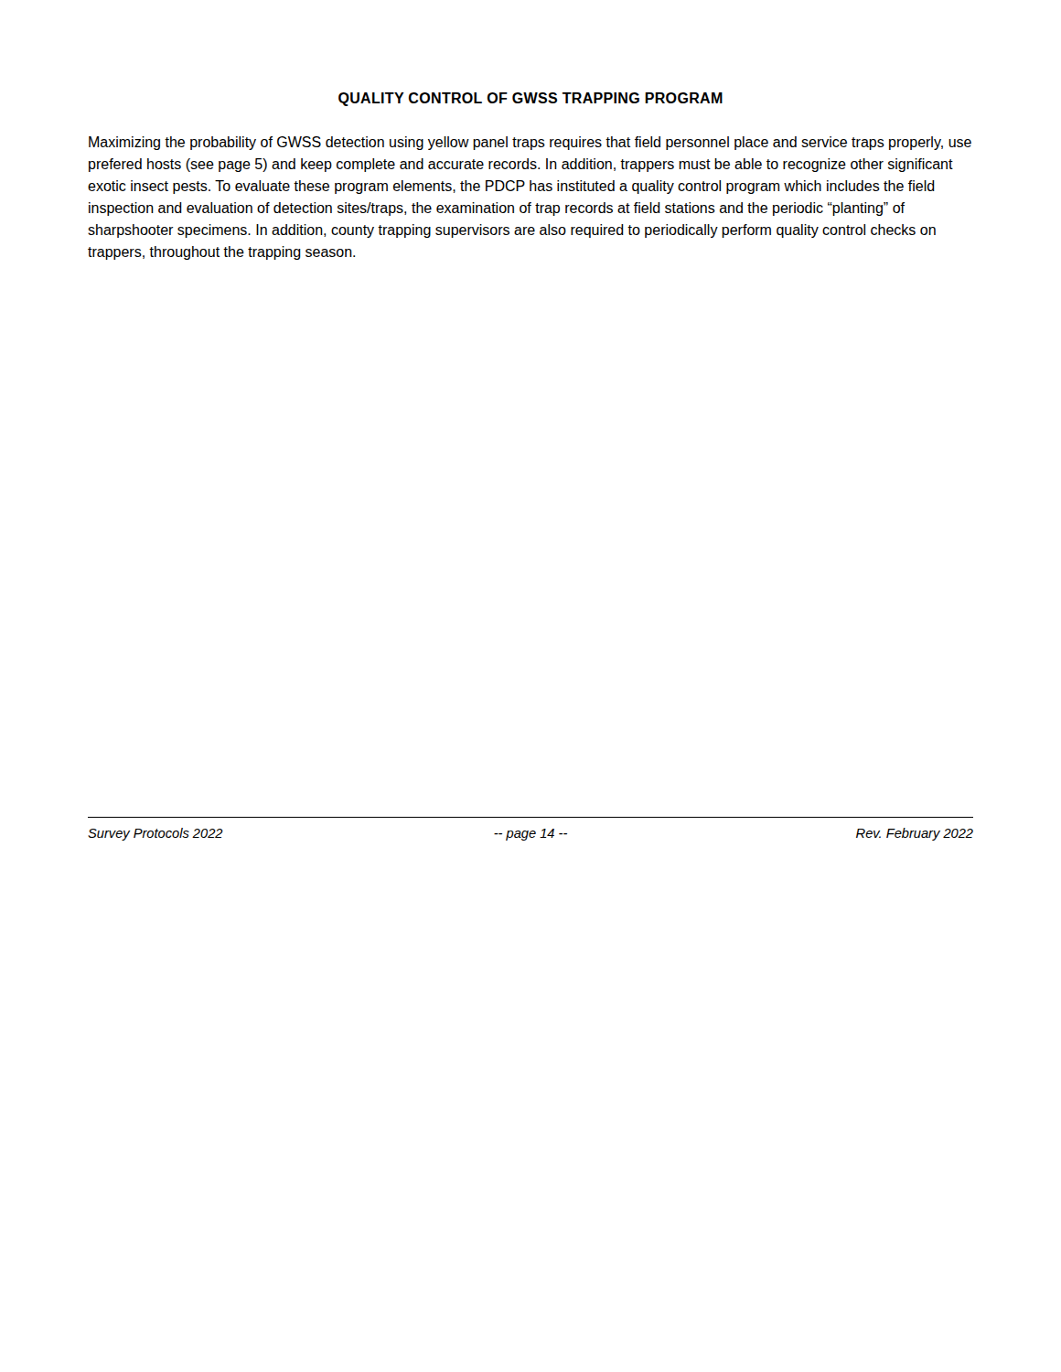QUALITY CONTROL OF GWSS TRAPPING PROGRAM
Maximizing the probability of GWSS detection using yellow panel traps requires that field personnel place and service traps properly, use prefered hosts (see page 5) and keep complete and accurate records. In addition, trappers must be able to recognize other significant exotic insect pests. To evaluate these program elements, the PDCP has instituted a quality control program which includes the field inspection and evaluation of detection sites/traps, the examination of trap records at field stations and the periodic “planting” of sharpshooter specimens. In addition, county trapping supervisors are also required to periodically perform quality control checks on trappers, throughout the trapping season.
Survey Protocols 2022 -- page 14 -- Rev. February 2022